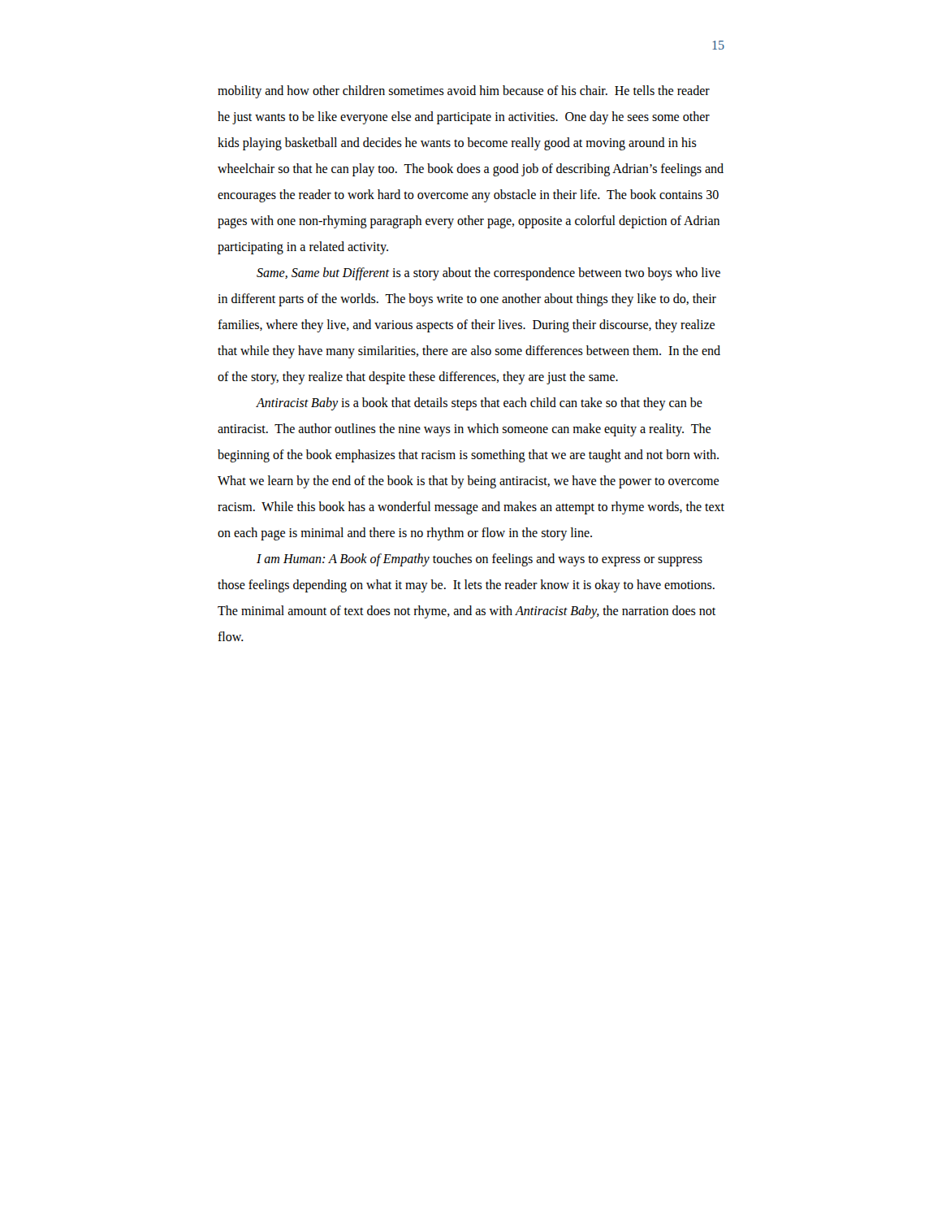15
mobility and how other children sometimes avoid him because of his chair. He tells the reader he just wants to be like everyone else and participate in activities. One day he sees some other kids playing basketball and decides he wants to become really good at moving around in his wheelchair so that he can play too. The book does a good job of describing Adrian’s feelings and encourages the reader to work hard to overcome any obstacle in their life. The book contains 30 pages with one non-rhyming paragraph every other page, opposite a colorful depiction of Adrian participating in a related activity.
Same, Same but Different is a story about the correspondence between two boys who live in different parts of the worlds. The boys write to one another about things they like to do, their families, where they live, and various aspects of their lives. During their discourse, they realize that while they have many similarities, there are also some differences between them. In the end of the story, they realize that despite these differences, they are just the same.
Antiracist Baby is a book that details steps that each child can take so that they can be antiracist. The author outlines the nine ways in which someone can make equity a reality. The beginning of the book emphasizes that racism is something that we are taught and not born with. What we learn by the end of the book is that by being antiracist, we have the power to overcome racism. While this book has a wonderful message and makes an attempt to rhyme words, the text on each page is minimal and there is no rhythm or flow in the story line.
I am Human: A Book of Empathy touches on feelings and ways to express or suppress those feelings depending on what it may be. It lets the reader know it is okay to have emotions. The minimal amount of text does not rhyme, and as with Antiracist Baby, the narration does not flow.